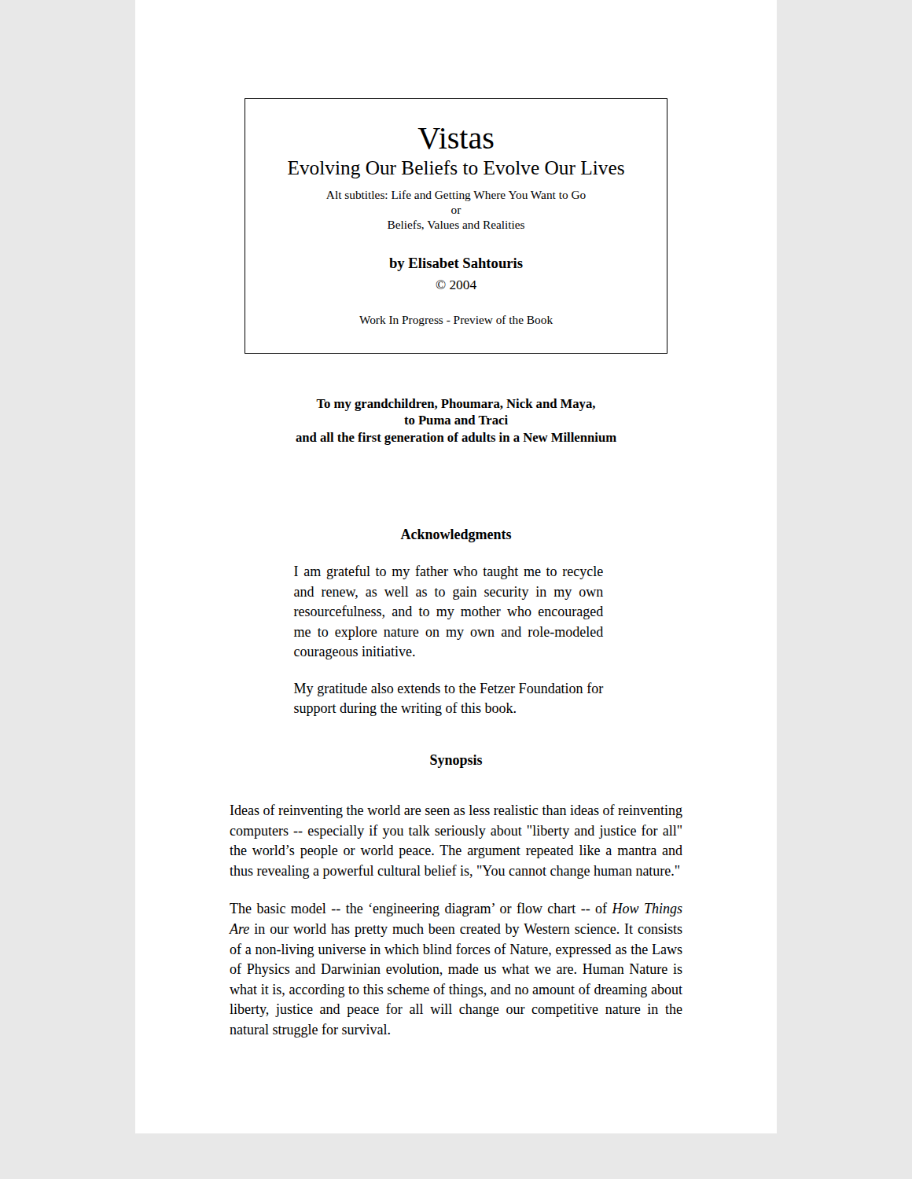Vistas
Evolving Our Beliefs to Evolve Our Lives
Alt subtitles: Life and Getting Where You Want to Go
or
Beliefs, Values and Realities
by Elisabet Sahtouris
© 2004
Work In Progress - Preview of the Book
To my grandchildren, Phoumara, Nick and Maya,
to Puma and Traci
and all the first generation of adults in a New Millennium
Acknowledgments
I am grateful to my father who taught me to recycle and renew, as well as to gain security in my own resourcefulness, and to my mother who encouraged me to explore nature on my own and role-modeled courageous initiative.
My gratitude also extends to the Fetzer Foundation for support during the writing of this book.
Synopsis
Ideas of reinventing the world are seen as less realistic than ideas of reinventing computers -- especially if you talk seriously about "liberty and justice for all" the world’s people or world peace. The argument repeated like a mantra and thus revealing a powerful cultural belief is, "You cannot change human nature."
The basic model -- the ‘engineering diagram’ or flow chart -- of How Things Are in our world has pretty much been created by Western science. It consists of a non-living universe in which blind forces of Nature, expressed as the Laws of Physics and Darwinian evolution, made us what we are. Human Nature is what it is, according to this scheme of things, and no amount of dreaming about liberty, justice and peace for all will change our competitive nature in the natural struggle for survival.